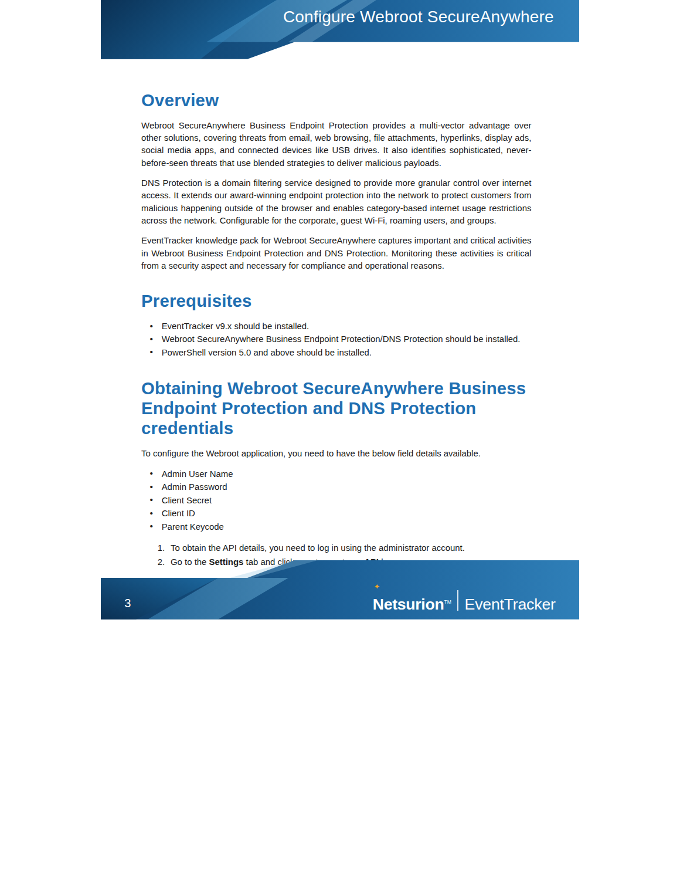Configure Webroot SecureAnywhere
Overview
Webroot SecureAnywhere Business Endpoint Protection provides a multi-vector advantage over other solutions, covering threats from email, web browsing, file attachments, hyperlinks, display ads, social media apps, and connected devices like USB drives. It also identifies sophisticated, never-before-seen threats that use blended strategies to deliver malicious payloads.
DNS Protection is a domain filtering service designed to provide more granular control over internet access. It extends our award-winning endpoint protection into the network to protect customers from malicious happening outside of the browser and enables category-based internet usage restrictions across the network. Configurable for the corporate, guest Wi-Fi, roaming users, and groups.
EventTracker knowledge pack for Webroot SecureAnywhere captures important and critical activities in Webroot Business Endpoint Protection and DNS Protection. Monitoring these activities is critical from a security aspect and necessary for compliance and operational reasons.
Prerequisites
EventTracker v9.x should be installed.
Webroot SecureAnywhere Business Endpoint Protection/DNS Protection should be installed.
PowerShell version 5.0 and above should be installed.
Obtaining Webroot SecureAnywhere Business Endpoint Protection and DNS Protection credentials
To configure the Webroot application, you need to have the below field details available.
Admin User Name
Admin Password
Client Secret
Client ID
Parent Keycode
To obtain the API details, you need to log in using the administrator account.
Go to the Settings tab and click new to create an API key.
3
NetsurionTM ✦EventTracker